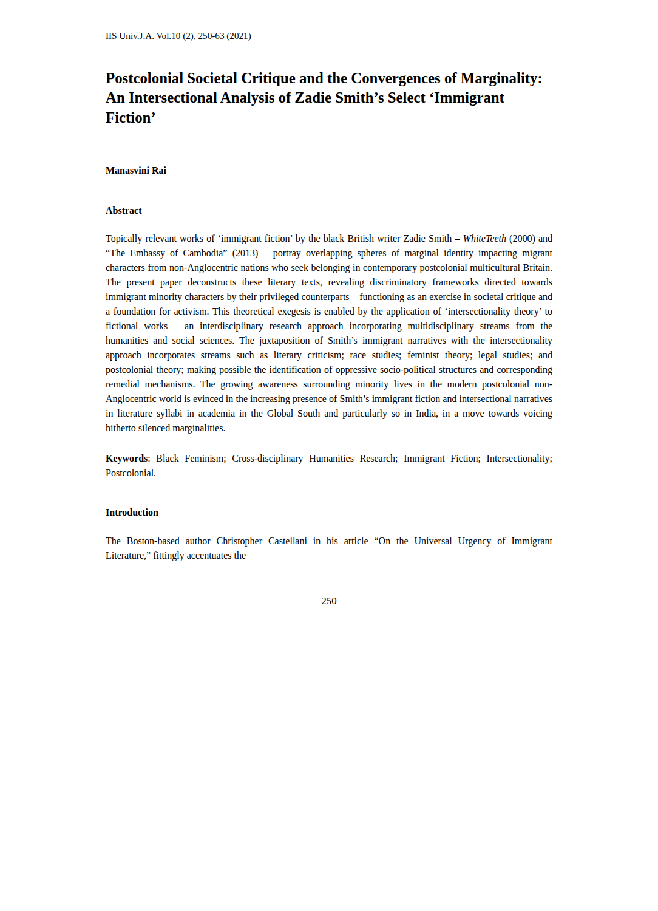IIS Univ.J.A. Vol.10 (2), 250-63 (2021)
Postcolonial Societal Critique and the Convergences of Marginality: An Intersectional Analysis of Zadie Smith’s Select ‘Immigrant Fiction’
Manasvini Rai
Abstract
Topically relevant works of ‘immigrant fiction’ by the black British writer Zadie Smith – WhiteTeeth (2000) and “The Embassy of Cambodia” (2013) – portray overlapping spheres of marginal identity impacting migrant characters from non-Anglocentric nations who seek belonging in contemporary postcolonial multicultural Britain. The present paper deconstructs these literary texts, revealing discriminatory frameworks directed towards immigrant minority characters by their privileged counterparts – functioning as an exercise in societal critique and a foundation for activism. This theoretical exegesis is enabled by the application of ‘intersectionality theory’ to fictional works – an interdisciplinary research approach incorporating multidisciplinary streams from the humanities and social sciences. The juxtaposition of Smith’s immigrant narratives with the intersectionality approach incorporates streams such as literary criticism; race studies; feminist theory; legal studies; and postcolonial theory; making possible the identification of oppressive socio-political structures and corresponding remedial mechanisms. The growing awareness surrounding minority lives in the modern postcolonial non-Anglocentric world is evinced in the increasing presence of Smith’s immigrant fiction and intersectional narratives in literature syllabi in academia in the Global South and particularly so in India, in a move towards voicing hitherto silenced marginalities.
Keywords: Black Feminism; Cross-disciplinary Humanities Research; Immigrant Fiction; Intersectionality; Postcolonial.
Introduction
The Boston-based author Christopher Castellani in his article “On the Universal Urgency of Immigrant Literature,” fittingly accentuates the
250